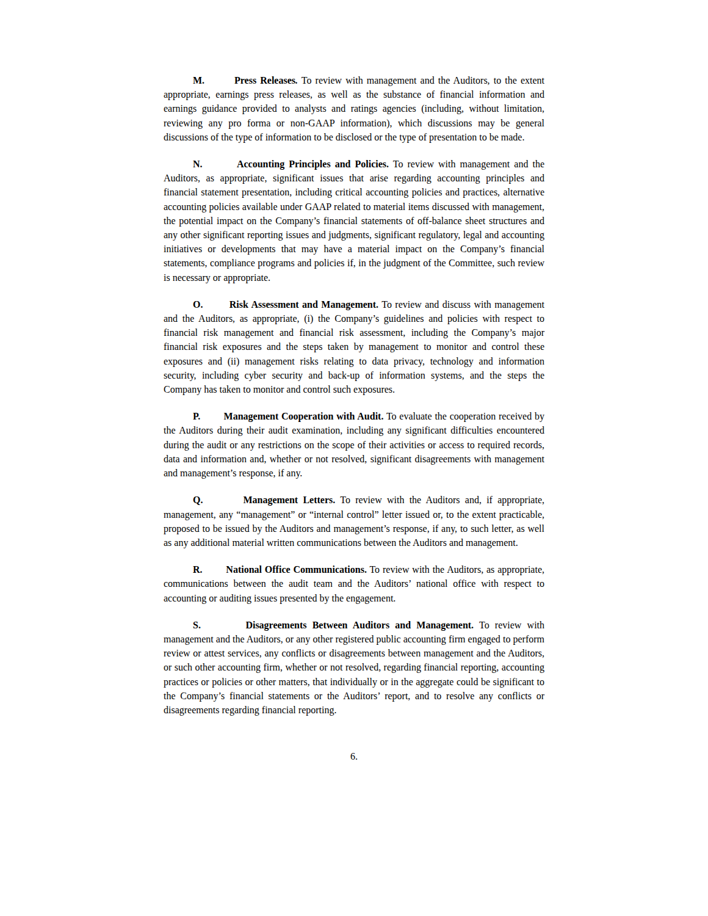M. Press Releases. To review with management and the Auditors, to the extent appropriate, earnings press releases, as well as the substance of financial information and earnings guidance provided to analysts and ratings agencies (including, without limitation, reviewing any pro forma or non-GAAP information), which discussions may be general discussions of the type of information to be disclosed or the type of presentation to be made.
N. Accounting Principles and Policies. To review with management and the Auditors, as appropriate, significant issues that arise regarding accounting principles and financial statement presentation, including critical accounting policies and practices, alternative accounting policies available under GAAP related to material items discussed with management, the potential impact on the Company’s financial statements of off-balance sheet structures and any other significant reporting issues and judgments, significant regulatory, legal and accounting initiatives or developments that may have a material impact on the Company’s financial statements, compliance programs and policies if, in the judgment of the Committee, such review is necessary or appropriate.
O. Risk Assessment and Management. To review and discuss with management and the Auditors, as appropriate, (i) the Company’s guidelines and policies with respect to financial risk management and financial risk assessment, including the Company’s major financial risk exposures and the steps taken by management to monitor and control these exposures and (ii) management risks relating to data privacy, technology and information security, including cyber security and back-up of information systems, and the steps the Company has taken to monitor and control such exposures.
P. Management Cooperation with Audit. To evaluate the cooperation received by the Auditors during their audit examination, including any significant difficulties encountered during the audit or any restrictions on the scope of their activities or access to required records, data and information and, whether or not resolved, significant disagreements with management and management’s response, if any.
Q. Management Letters. To review with the Auditors and, if appropriate, management, any “management” or “internal control” letter issued or, to the extent practicable, proposed to be issued by the Auditors and management’s response, if any, to such letter, as well as any additional material written communications between the Auditors and management.
R. National Office Communications. To review with the Auditors, as appropriate, communications between the audit team and the Auditors’ national office with respect to accounting or auditing issues presented by the engagement.
S. Disagreements Between Auditors and Management. To review with management and the Auditors, or any other registered public accounting firm engaged to perform review or attest services, any conflicts or disagreements between management and the Auditors, or such other accounting firm, whether or not resolved, regarding financial reporting, accounting practices or policies or other matters, that individually or in the aggregate could be significant to the Company’s financial statements or the Auditors’ report, and to resolve any conflicts or disagreements regarding financial reporting.
6.